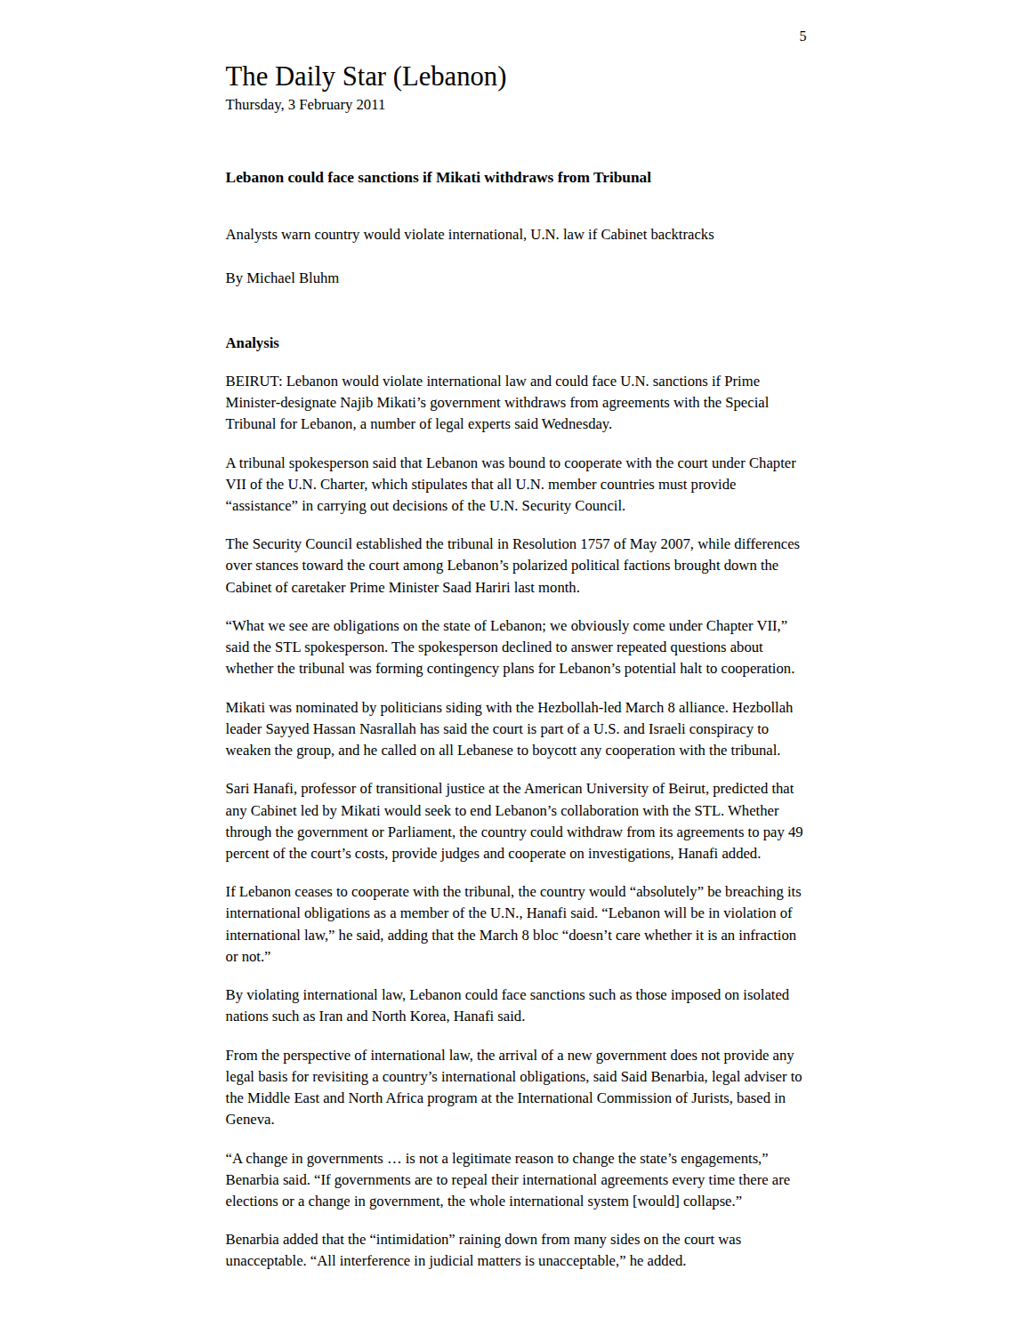5
The Daily Star (Lebanon)
Thursday, 3 February 2011
Lebanon could face sanctions if Mikati withdraws from Tribunal
Analysts warn country would violate international, U.N. law if Cabinet backtracks
By Michael Bluhm
Analysis
BEIRUT: Lebanon would violate international law and could face U.N. sanctions if Prime Minister-designate Najib Mikati’s government withdraws from agreements with the Special Tribunal for Lebanon, a number of legal experts said Wednesday.
A tribunal spokesperson said that Lebanon was bound to cooperate with the court under Chapter VII of the U.N. Charter, which stipulates that all U.N. member countries must provide “assistance” in carrying out decisions of the U.N. Security Council.
The Security Council established the tribunal in Resolution 1757 of May 2007, while differences over stances toward the court among Lebanon’s polarized political factions brought down the Cabinet of caretaker Prime Minister Saad Hariri last month.
“What we see are obligations on the state of Lebanon; we obviously come under Chapter VII,” said the STL spokesperson. The spokesperson declined to answer repeated questions about whether the tribunal was forming contingency plans for Lebanon’s potential halt to cooperation.
Mikati was nominated by politicians siding with the Hezbollah-led March 8 alliance. Hezbollah leader Sayyed Hassan Nasrallah has said the court is part of a U.S. and Israeli conspiracy to weaken the group, and he called on all Lebanese to boycott any cooperation with the tribunal.
Sari Hanafi, professor of transitional justice at the American University of Beirut, predicted that any Cabinet led by Mikati would seek to end Lebanon’s collaboration with the STL. Whether through the government or Parliament, the country could withdraw from its agreements to pay 49 percent of the court’s costs, provide judges and cooperate on investigations, Hanafi added.
If Lebanon ceases to cooperate with the tribunal, the country would “absolutely” be breaching its international obligations as a member of the U.N., Hanafi said. “Lebanon will be in violation of international law,” he said, adding that the March 8 bloc “doesn’t care whether it is an infraction or not.”
By violating international law, Lebanon could face sanctions such as those imposed on isolated nations such as Iran and North Korea, Hanafi said.
From the perspective of international law, the arrival of a new government does not provide any legal basis for revisiting a country’s international obligations, said Said Benarbia, legal adviser to the Middle East and North Africa program at the International Commission of Jurists, based in Geneva.
“A change in governments … is not a legitimate reason to change the state’s engagements,” Benarbia said. “If governments are to repeal their international agreements every time there are elections or a change in government, the whole international system [would] collapse.”
Benarbia added that the “intimidation” raining down from many sides on the court was unacceptable. “All interference in judicial matters is unacceptable,” he added.